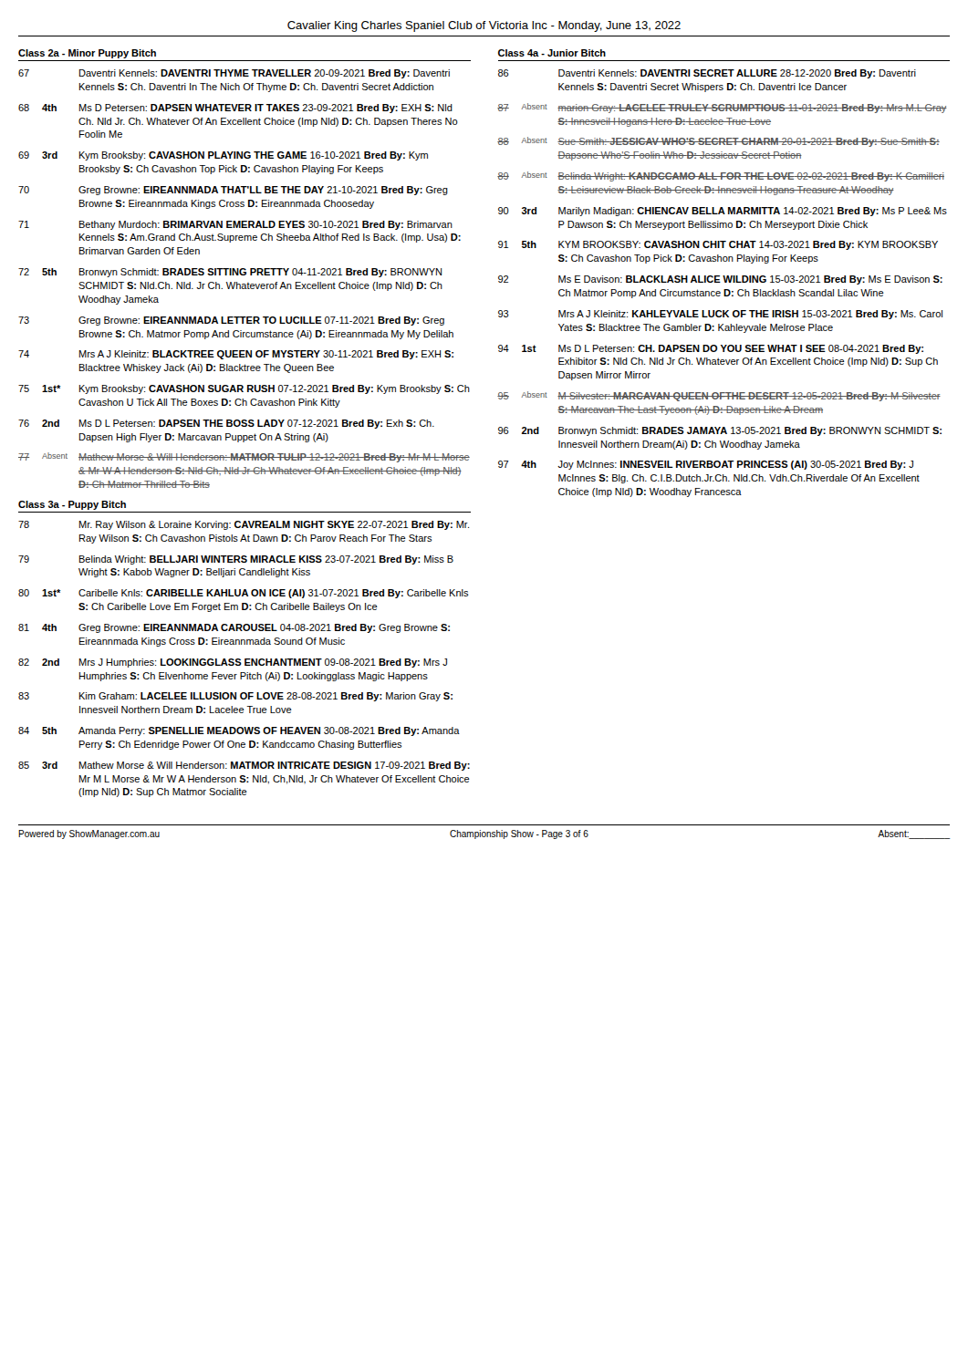Cavalier King Charles Spaniel Club of Victoria Inc - Monday, June 13, 2022
Class 2a - Minor Puppy Bitch
| 67 | | Daventri Kennels: DAVENTRI THYME TRAVELLER 20-09-2021 Bred By: Daventri Kennels S: Ch. Daventri In The Nich Of Thyme D: Ch. Daventri Secret Addiction |
| 68 | 4th | Ms D Petersen: DAPSEN WHATEVER IT TAKES 23-09-2021 Bred By: EXH S: Nld Ch. Nld Jr. Ch. Whatever Of An Excellent Choice (Imp Nld) D: Ch. Dapsen Theres No Foolin Me |
| 69 | 3rd | Kym Brooksby: CAVASHON PLAYING THE GAME 16-10-2021 Bred By: Kym Brooksby S: Ch Cavashon Top Pick D: Cavashon Playing For Keeps |
| 70 | | Greg Browne: EIREANNMADA THAT'LL BE THE DAY 21-10-2021 Bred By: Greg Browne S: Eireannmada Kings Cross D: Eireannmada Chooseday |
| 71 | | Bethany Murdoch: BRIMARVAN EMERALD EYES 30-10-2021 Bred By: Brimarvan Kennels S: Am.Grand Ch.Aust.Supreme Ch Sheeba Althof Red Is Back. (Imp. Usa) D: Brimarvan Garden Of Eden |
| 72 | 5th | Bronwyn Schmidt: BRADES SITTING PRETTY 04-11-2021 Bred By: BRONWYN SCHMIDT S: Nld.Ch. Nld. Jr Ch. Whateverof An Excellent Choice (Imp Nld) D: Ch Woodhay Jameka |
| 73 | | Greg Browne: EIREANNMADA LETTER TO LUCILLE 07-11-2021 Bred By: Greg Browne S: Ch. Matmor Pomp And Circumstance (Ai) D: Eireannmada My My Delilah |
| 74 | | Mrs A J Kleinitz: BLACKTREE QUEEN OF MYSTERY 30-11-2021 Bred By: EXH S: Blacktree Whiskey Jack (Ai) D: Blacktree The Queen Bee |
| 75 | 1st* | Kym Brooksby: CAVASHON SUGAR RUSH 07-12-2021 Bred By: Kym Brooksby S: Ch Cavashon U Tick All The Boxes D: Ch Cavashon Pink Kitty |
| 76 | 2nd | Ms D L Petersen: DAPSEN THE BOSS LADY 07-12-2021 Bred By: Exh S: Ch. Dapsen High Flyer D: Marcavan Puppet On A String (Ai) |
| 77 | Absent | Mathew Morse & Will Henderson: MATMOR TULIP 12-12-2021 Bred By: Mr M L Morse & Mr W A Henderson S: Nld Ch, Nld Jr Ch Whatever Of An Excellent Choice (Imp Nld) D: Ch Matmor Thrilled To Bits |
Class 3a - Puppy Bitch
| 78 | | Mr. Ray Wilson & Loraine Korving: CAVREALM NIGHT SKYE 22-07-2021 Bred By: Mr. Ray Wilson S: Ch Cavashon Pistols At Dawn D: Ch Parov Reach For The Stars |
| 79 | | Belinda Wright: BELLJARI WINTERS MIRACLE KISS 23-07-2021 Bred By: Miss B Wright S: Kabob Wagner D: Belljari Candlelight Kiss |
| 80 | 1st* | Caribelle Knls: CARIBELLE KAHLUA ON ICE (AI) 31-07-2021 Bred By: Caribelle Knls S: Ch Caribelle Love Em Forget Em D: Ch Caribelle Baileys On Ice |
| 81 | 4th | Greg Browne: EIREANNMADA CAROUSEL 04-08-2021 Bred By: Greg Browne S: Eireannmada Kings Cross D: Eireannmada Sound Of Music |
| 82 | 2nd | Mrs J Humphries: LOOKINGGLASS ENCHANTMENT 09-08-2021 Bred By: Mrs J Humphries S: Ch Elvenhome Fever Pitch (Ai) D: Lookingglass Magic Happens |
| 83 | | Kim Graham: LACELEE ILLUSION OF LOVE 28-08-2021 Bred By: Marion Gray S: Innesveil Northern Dream D: Lacelee True Love |
| 84 | 5th | Amanda Perry: SPENELLIE MEADOWS OF HEAVEN 30-08-2021 Bred By: Amanda Perry S: Ch Edenridge Power Of One D: Kandccamo Chasing Butterflies |
| 85 | 3rd | Mathew Morse & Will Henderson: MATMOR INTRICATE DESIGN 17-09-2021 Bred By: Mr M L Morse & Mr W A Henderson S: Nld, Ch,Nld, Jr Ch Whatever Of Excellent Choice (Imp Nld) D: Sup Ch Matmor Socialite |
Class 4a - Junior Bitch
| 86 | | Daventri Kennels: DAVENTRI SECRET ALLURE 28-12-2020 Bred By: Daventri Kennels S: Daventri Secret Whispers D: Ch. Daventri Ice Dancer |
| 87 | Absent | marion Gray: LACELEE TRULEY SCRUMPTIOUS 11-01-2021 Bred By: Mrs M.L Gray S: Innesveil Hogans Hero D: Lacelee True Love |
| 88 | Absent | Sue Smith: JESSICAV WHO'S SECRET CHARM 20-01-2021 Bred By: Sue Smith S: Dapsone Who'S Foolin Who D: Jessicav Secret Potion |
| 89 | Absent | Belinda Wright: KANDCCAMO ALL FOR THE LOVE 02-02-2021 Bred By: K Camilleri S: Leisureview Black Bob Creek D: Innesveil Hogans Treasure At Woodhay |
| 90 | 3rd | Marilyn Madigan: CHIENCAV BELLA MARMITTA 14-02-2021 Bred By: Ms P Lee& Ms P Dawson S: Ch Merseyport Bellissimo D: Ch Merseyport Dixie Chick |
| 91 | 5th | KYM BROOKSBY: CAVASHON CHIT CHAT 14-03-2021 Bred By: KYM BROOKSBY S: Ch Cavashon Top Pick D: Cavashon Playing For Keeps |
| 92 | | Ms E Davison: BLACKLASH ALICE WILDING 15-03-2021 Bred By: Ms E Davison S: Ch Matmor Pomp And Circumstance D: Ch Blacklash Scandal Lilac Wine |
| 93 | | Mrs A J Kleinitz: KAHLEYVALE LUCK OF THE IRISH 15-03-2021 Bred By: Ms. Carol Yates S: Blacktree The Gambler D: Kahleyvale Melrose Place |
| 94 | 1st | Ms D L Petersen: CH. DAPSEN DO YOU SEE WHAT I SEE 08-04-2021 Bred By: Exhibitor S: Nld Ch. Nld Jr Ch. Whatever Of An Excellent Choice (Imp Nld) D: Sup Ch Dapsen Mirror Mirror |
| 95 | Absent | M Silvester: MARCAVAN QUEEN OFTHE DESERT 12-05-2021 Bred By: M Silvester S: Marcavan The Last Tycoon (Ai) D: Dapsen Like A Dream |
| 96 | 2nd | Bronwyn Schmidt: BRADES JAMAYA 13-05-2021 Bred By: BRONWYN SCHMIDT S: Innesveil Northern Dream(Ai) D: Ch Woodhay Jameka |
| 97 | 4th | Joy McInnes: INNESVEIL RIVERBOAT PRINCESS (AI) 30-05-2021 Bred By: J McInnes S: Blg. Ch. C.I.B.Dutch.Jr.Ch. Nld.Ch. Vdh.Ch.Riverdale Of An Excellent Choice (Imp Nld) D: Woodhay Francesca |
Powered by ShowManager.com.au
Championship Show - Page 3 of 6
Absent:________